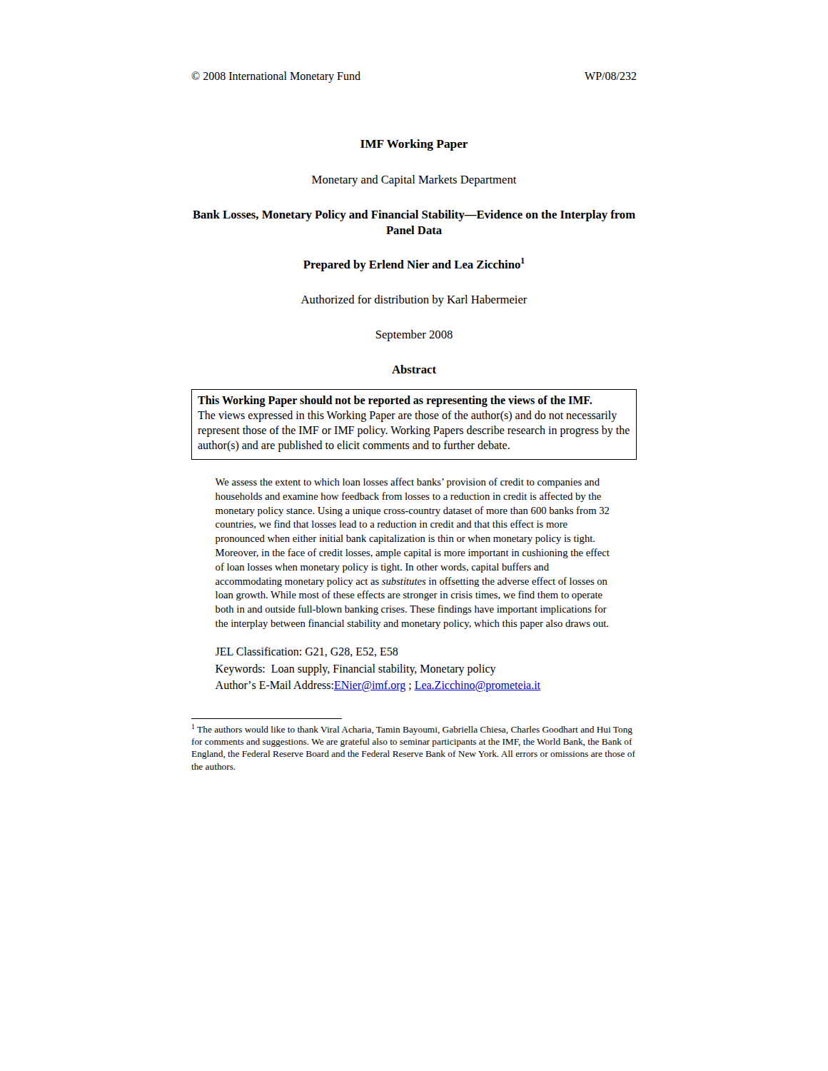© 2008 International Monetary Fund
WP/08/232
IMF Working Paper
Monetary and Capital Markets Department
Bank Losses, Monetary Policy and Financial Stability—Evidence on the Interplay from Panel Data
Prepared by Erlend Nier and Lea Zicchino1
Authorized for distribution by Karl Habermeier
September 2008
Abstract
This Working Paper should not be reported as representing the views of the IMF.
The views expressed in this Working Paper are those of the author(s) and do not necessarily represent those of the IMF or IMF policy. Working Papers describe research in progress by the author(s) and are published to elicit comments and to further debate.
We assess the extent to which loan losses affect banks’ provision of credit to companies and households and examine how feedback from losses to a reduction in credit is affected by the monetary policy stance. Using a unique cross-country dataset of more than 600 banks from 32 countries, we find that losses lead to a reduction in credit and that this effect is more pronounced when either initial bank capitalization is thin or when monetary policy is tight. Moreover, in the face of credit losses, ample capital is more important in cushioning the effect of loan losses when monetary policy is tight. In other words, capital buffers and accommodating monetary policy act as substitutes in offsetting the adverse effect of losses on loan growth. While most of these effects are stronger in crisis times, we find them to operate both in and outside full-blown banking crises. These findings have important implications for the interplay between financial stability and monetary policy, which this paper also draws out.
JEL Classification: G21, G28, E52, E58
Keywords: Loan supply, Financial stability, Monetary policy
Author’s E-Mail Address:ENier@imf.org ; Lea.Zicchino@prometeia.it
1 The authors would like to thank Viral Acharia, Tamin Bayoumi, Gabriella Chiesa, Charles Goodhart and Hui Tong for comments and suggestions. We are grateful also to seminar participants at the IMF, the World Bank, the Bank of England, the Federal Reserve Board and the Federal Reserve Bank of New York. All errors or omissions are those of the authors.